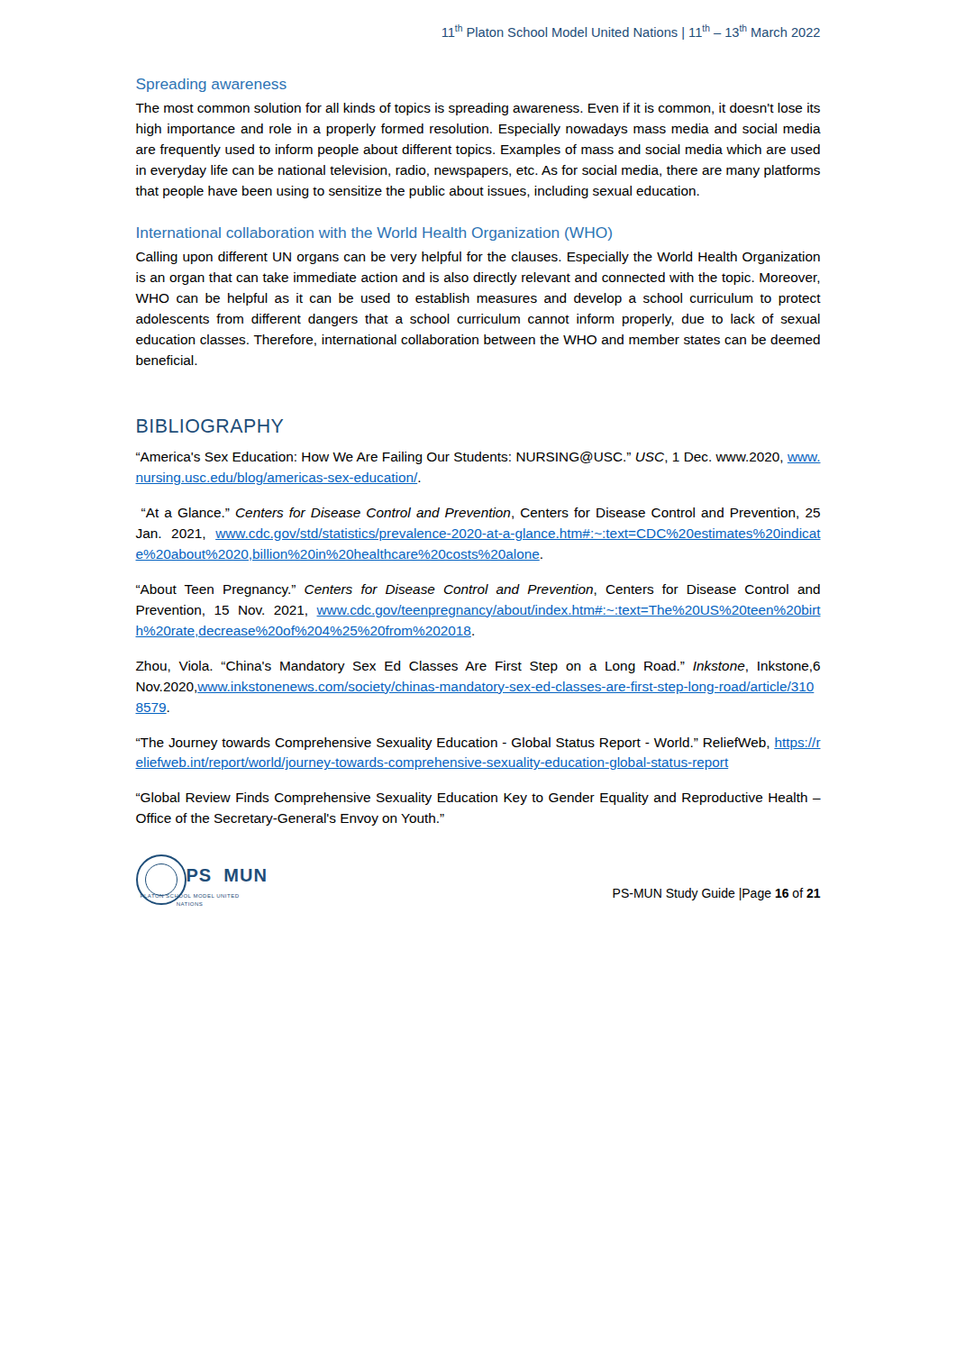11th Platon School Model United Nations | 11th – 13th March 2022
Spreading awareness
The most common solution for all kinds of topics is spreading awareness. Even if it is common, it doesn't lose its high importance and role in a properly formed resolution. Especially nowadays mass media and social media are frequently used to inform people about different topics. Examples of mass and social media which are used in everyday life can be national television, radio, newspapers, etc. As for social media, there are many platforms that people have been using to sensitize the public about issues, including sexual education.
International collaboration with the World Health Organization (WHO)
Calling upon different UN organs can be very helpful for the clauses. Especially the World Health Organization is an organ that can take immediate action and is also directly relevant and connected with the topic. Moreover, WHO can be helpful as it can be used to establish measures and develop a school curriculum to protect adolescents from different dangers that a school curriculum cannot inform properly, due to lack of sexual education classes. Therefore, international collaboration between the WHO and member states can be deemed beneficial.
BIBLIOGRAPHY
“America's Sex Education: How We Are Failing Our Students: NURSING@USC.” USC, 1 Dec. www.2020, www.nursing.usc.edu/blog/americas-sex-education/.
“At a Glance.” Centers for Disease Control and Prevention, Centers for Disease Control and Prevention, 25 Jan. 2021, www.cdc.gov/std/statistics/prevalence-2020-at-a-glance.htm#:~:text=CDC%20estimates%20indicate%20about%2020,billion%20in%20healthcare%20costs%20alone.
“About Teen Pregnancy.” Centers for Disease Control and Prevention, Centers for Disease Control and Prevention, 15 Nov. 2021, www.cdc.gov/teenpregnancy/about/index.htm#:~:text=The%20US%20teen%20birth%20rate,decrease%20of%204%25%20from%202018.
Zhou, Viola. “China's Mandatory Sex Ed Classes Are First Step on a Long Road.” Inkstone, Inkstone,6 Nov.2020,www.inkstonenews.com/society/chinas-mandatory-sex-ed-classes-are-first-step-long-road/article/3108579.
“The Journey towards Comprehensive Sexuality Education - Global Status Report - World.” ReliefWeb, https://reliefweb.int/report/world/journey-towards-comprehensive-sexuality-education-global-status-report
“Global Review Finds Comprehensive Sexuality Education Key to Gender Equality and Reproductive Health – Office of the Secretary-General's Envoy on Youth.”
PS MUN
PLATON SCHOOL MODEL UNITED NATIONS
PS-MUN Study Guide |Page 16 of 21